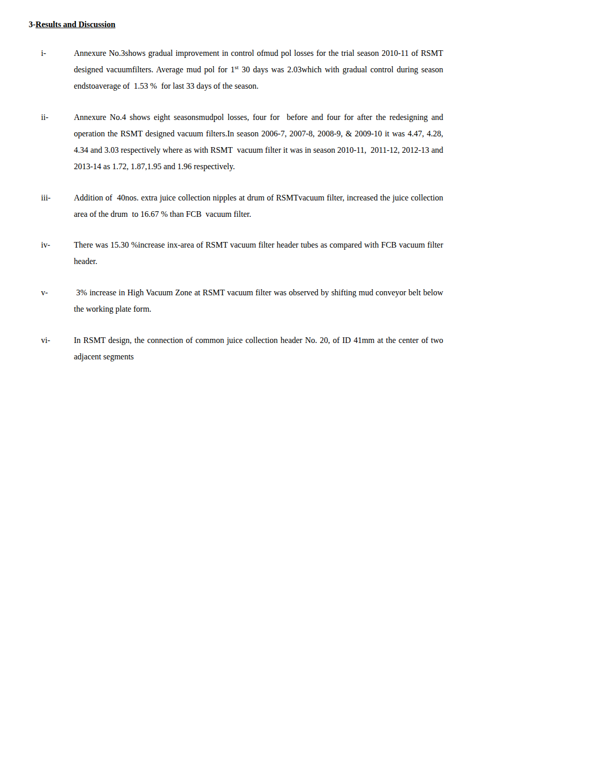3-Results and Discussion
i- Annexure No.3shows gradual improvement in control ofmud pol losses for the trial season 2010-11 of RSMT designed vacuumfilters. Average mud pol for 1st 30 days was 2.03which with gradual control during season endstoaverage of 1.53 % for last 33 days of the season.
ii- Annexure No.4 shows eight seasonsmudpol losses, four for before and four for after the redesigning and operation the RSMT designed vacuum filters.In season 2006-7, 2007-8, 2008-9, & 2009-10 it was 4.47, 4.28, 4.34 and 3.03 respectively where as with RSMT vacuum filter it was in season 2010-11, 2011-12, 2012-13 and 2013-14 as 1.72, 1.87,1.95 and 1.96 respectively.
iii- Addition of 40nos. extra juice collection nipples at drum of RSMTvacuum filter, increased the juice collection area of the drum to 16.67 % than FCB vacuum filter.
iv- There was 15.30 %increase inx-area of RSMT vacuum filter header tubes as compared with FCB vacuum filter header.
v- 3% increase in High Vacuum Zone at RSMT vacuum filter was observed by shifting mud conveyor belt below the working plate form.
vi- In RSMT design, the connection of common juice collection header No. 20, of ID 41mm at the center of two adjacent segments